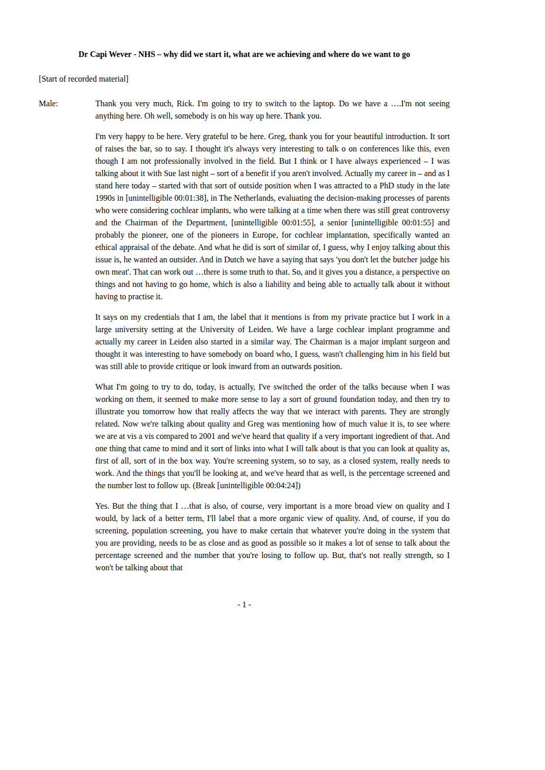Dr Capi Wever - NHS – why did we start it, what are we achieving and where do we want to go
[Start of recorded material]
Male:
Thank you very much, Rick. I'm going to try to switch to the laptop. Do we have a ….I'm not seeing anything here. Oh well, somebody is on his way up here. Thank you.
I'm very happy to be here. Very grateful to be here. Greg, thank you for your beautiful introduction. It sort of raises the bar, so to say. I thought it's always very interesting to talk o on conferences like this, even though I am not professionally involved in the field. But I think or I have always experienced – I was talking about it with Sue last night – sort of a benefit if you aren't involved. Actually my career in – and as I stand here today – started with that sort of outside position when I was attracted to a PhD study in the late 1990s in [unintelligible 00:01:38], in The Netherlands, evaluating the decision-making processes of parents who were considering cochlear implants, who were talking at a time when there was still great controversy and the Chairman of the Department, [unintelligible 00:01:55], a senior [unintelligible 00:01:55] and probably the pioneer, one of the pioneers in Europe, for cochlear implantation, specifically wanted an ethical appraisal of the debate. And what he did is sort of similar of, I guess, why I enjoy talking about this issue is, he wanted an outsider. And in Dutch we have a saying that says 'you don't let the butcher judge his own meat'. That can work out …there is some truth to that. So, and it gives you a distance, a perspective on things and not having to go home, which is also a liability and being able to actually talk about it without having to practise it.
It says on my credentials that I am, the label that it mentions is from my private practice but I work in a large university setting at the University of Leiden. We have a large cochlear implant programme and actually my career in Leiden also started in a similar way. The Chairman is a major implant surgeon and thought it was interesting to have somebody on board who, I guess, wasn't challenging him in his field but was still able to provide critique or look inward from an outwards position.
What I'm going to try to do, today, is actually, I've switched the order of the talks because when I was working on them, it seemed to make more sense to lay a sort of ground foundation today, and then try to illustrate you tomorrow how that really affects the way that we interact with parents. They are strongly related. Now we're talking about quality and Greg was mentioning how of much value it is, to see where we are at vis a vis compared to 2001 and we've heard that quality if a very important ingredient of that. And one thing that came to mind and it sort of links into what I will talk about is that you can look at quality as, first of all, sort of in the box way. You're screening system, so to say, as a closed system, really needs to work. And the things that you'll be looking at, and we've heard that as well, is the percentage screened and the number lost to follow up. (Break [unintelligible 00:04:24])
Yes. But the thing that I …that is also, of course, very important is a more broad view on quality and I would, by lack of a better term, I'll label that a more organic view of quality. And, of course, if you do screening, population screening, you have to make certain that whatever you're doing in the system that you are providing, needs to be as close and as good as possible so it makes a lot of sense to talk about the percentage screened and the number that you're losing to follow up. But, that's not really strength, so I won't be talking about that
- 1 -